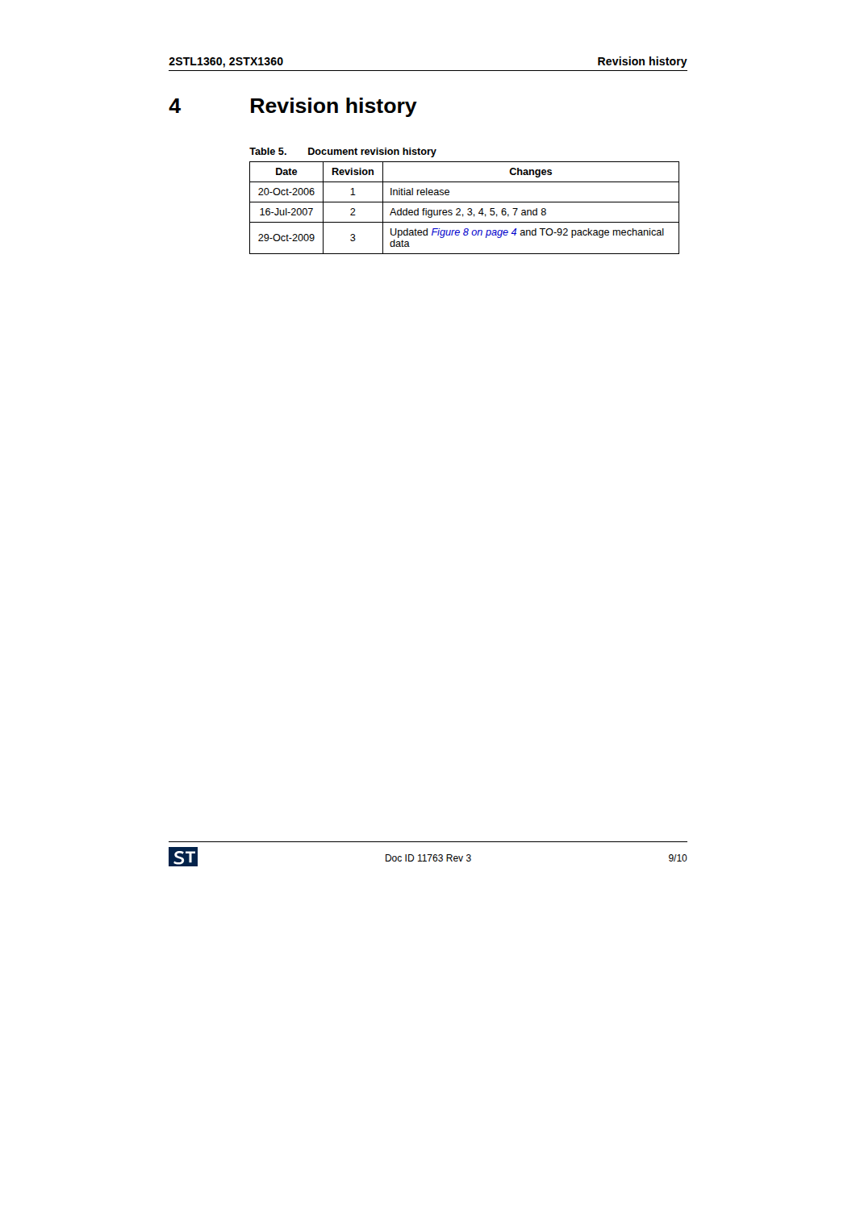2STL1360, 2STX1360
Revision history
4 Revision history
Table 5. Document revision history
| Date | Revision | Changes |
| --- | --- | --- |
| 20-Oct-2006 | 1 | Initial release |
| 16-Jul-2007 | 2 | Added figures 2, 3, 4, 5, 6, 7 and 8 |
| 29-Oct-2009 | 3 | Updated Figure 8 on page 4 and TO-92 package mechanical data |
Doc ID 11763 Rev 3
9/10